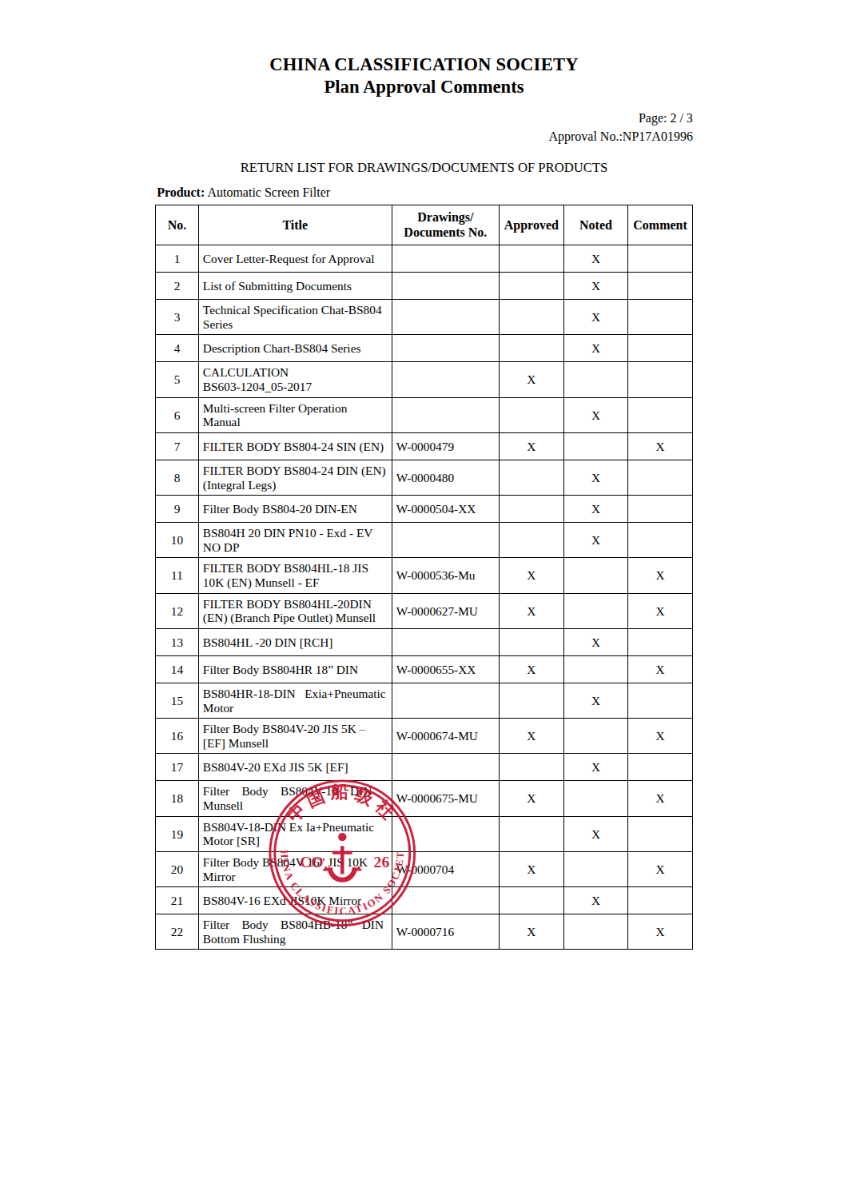CHINA CLASSIFICATION SOCIETY
Plan Approval Comments
Page: 2 / 3
Approval No.:NP17A01996
RETURN LIST FOR DRAWINGS/DOCUMENTS OF PRODUCTS
Product: Automatic Screen Filter
| No. | Title | Drawings/ Documents No. | Approved | Noted | Comment |
| --- | --- | --- | --- | --- | --- |
| 1 | Cover Letter-Request for Approval | | | X | |
| 2 | List of Submitting Documents | | | X | |
| 3 | Technical Specification Chat-BS804 Series | | | X | |
| 4 | Description Chart-BS804 Series | | | X | |
| 5 | CALCULATION BS603-1204_05-2017 | | X | | |
| 6 | Multi-screen Filter Operation Manual | | | X | |
| 7 | FILTER BODY BS804-24 SIN (EN) | W-0000479 | X | | X |
| 8 | FILTER BODY BS804-24 DIN (EN) (Integral Legs) | W-0000480 | | X | |
| 9 | Filter Body BS804-20 DIN-EN | W-0000504-XX | | X | |
| 10 | BS804H 20 DIN PN10 - Exd - EV NO DP | | | X | |
| 11 | FILTER BODY BS804HL-18 JIS 10K (EN) Munsell - EF | W-0000536-Mu | X | | X |
| 12 | FILTER BODY BS804HL-20DIN (EN) (Branch Pipe Outlet) Munsell | W-0000627-MU | X | | X |
| 13 | BS804HL -20 DIN [RCH] | | | X | |
| 14 | Filter Body BS804HR 18” DIN | W-0000655-XX | X | | X |
| 15 | BS804HR-18-DIN Exia+Pneumatic Motor | | | X | |
| 16 | Filter Body BS804V-20 JIS 5K – [EF] Munsell | W-0000674-MU | X | | X |
| 17 | BS804V-20 EXd JIS 5K [EF] | | | X | |
| 18 | Filter Body BS804V-18 DIN Munsell | W-0000675-MU | X | | X |
| 19 | BS804V-18-DIN Ex Ia+Pneumatic Motor [SR] | | | X | |
| 20 | Filter Body BS804V 16” JIS 10K Mirror | W-0000704 | X | | X |
| 21 | BS804V-16 EXd JIS10K Mirror | | | X | |
| 22 | Filter Body BS804HB-18” DIN Bottom Flushing | W-0000716 | X | | X |
中国船级社 CHINA CLASSIFICATION SOCIETY CO 26